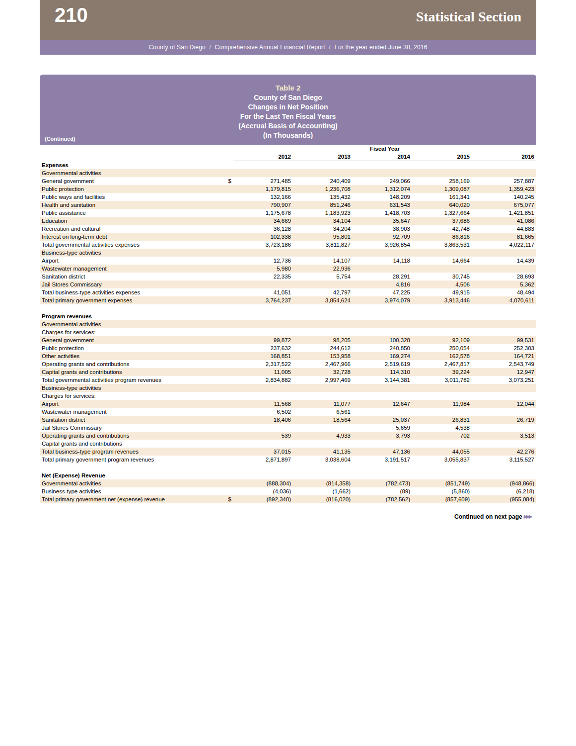210
Statistical Section
County of San Diego / Comprehensive Annual Financial Report / For the year ended June 30, 2016
Table 2
County of San Diego
Changes in Net Position
For the Last Ten Fiscal Years
(Accrual Basis of Accounting)
(In Thousands)
(Continued)
| | | Fiscal Year |
| | | 2012 | 2013 | 2014 | 2015 | 2016 |
| Expenses | | | | | | |
| Governmental activities | | | | | | |
| General government | $ | 271,485 | 240,409 | 249,066 | 258,169 | 257,887 |
| Public protection | | 1,179,815 | 1,236,708 | 1,312,074 | 1,309,087 | 1,359,423 |
| Public ways and facilities | | 132,166 | 135,432 | 148,209 | 161,341 | 140,245 |
| Health and sanitation | | 790,907 | 851,246 | 631,543 | 640,020 | 675,077 |
| Public assistance | | 1,175,678 | 1,183,923 | 1,418,703 | 1,327,664 | 1,421,851 |
| Education | | 34,669 | 34,104 | 35,647 | 37,686 | 41,086 |
| Recreation and cultural | | 36,128 | 34,204 | 38,903 | 42,748 | 44,883 |
| Interest on long-term debt | | 102,338 | 95,801 | 92,709 | 86,816 | 81,665 |
| Total governmental activities expenses | | 3,723,186 | 3,811,827 | 3,926,854 | 3,863,531 | 4,022,117 |
| Business-type activities | | | | | | |
| Airport | | 12,736 | 14,107 | 14,118 | 14,664 | 14,439 |
| Wastewater management | | 5,980 | 22,936 | | | |
| Sanitation district | | 22,335 | 5,754 | 28,291 | 30,745 | 28,693 |
| Jail Stores Commissary | | | | 4,816 | 4,506 | 5,362 |
| Total business-type activities expenses | | 41,051 | 42,797 | 47,225 | 49,915 | 48,494 |
| Total primary government expenses | | 3,764,237 | 3,854,624 | 3,974,079 | 3,913,446 | 4,070,611 |
| Program revenues | | | | | | |
| Governmental activities | | | | | | |
| Charges for services: | | | | | | |
| General government | | 99,872 | 98,205 | 100,328 | 92,109 | 99,531 |
| Public protection | | 237,632 | 244,612 | 240,850 | 250,054 | 252,303 |
| Other activities | | 168,851 | 153,958 | 169,274 | 162,578 | 164,721 |
| Operating grants and contributions | | 2,317,522 | 2,467,966 | 2,519,619 | 2,467,817 | 2,543,749 |
| Capital grants and contributions | | 11,005 | 32,728 | 114,310 | 39,224 | 12,947 |
| Total governmental activities program revenues | | 2,834,882 | 2,997,469 | 3,144,381 | 3,011,782 | 3,073,251 |
| Business-type activities | | | | | | |
| Charges for services: | | | | | | |
| Airport | | 11,568 | 11,077 | 12,647 | 11,984 | 12,044 |
| Wastewater management | | 6,502 | 6,561 | | | |
| Sanitation district | | 18,406 | 18,564 | 25,037 | 26,831 | 26,719 |
| Jail Stores Commissary | | | | 5,659 | 4,538 | |
| Operating grants and contributions | | 539 | 4,933 | 3,793 | 702 | 3,513 |
| Capital grants and contributions | | | | | | |
| Total business-type program revenues | | 37,015 | 41,135 | 47,136 | 44,055 | 42,276 |
| Total primary government program revenues | | 2,871,897 | 3,038,604 | 3,191,517 | 3,055,837 | 3,115,527 |
| Net (Expense) Revenue | | | | | | |
| Governmental activities | | (888,304) | (814,358) | (782,473) | (851,749) | (948,866) |
| Business-type activities | | (4,036) | (1,662) | (89) | (5,860) | (6,218) |
| Total primary government net (expense) revenue | $ | (892,340) | (816,020) | (782,562) | (857,609) | (955,084) |
Continued on next page ▸▸▸